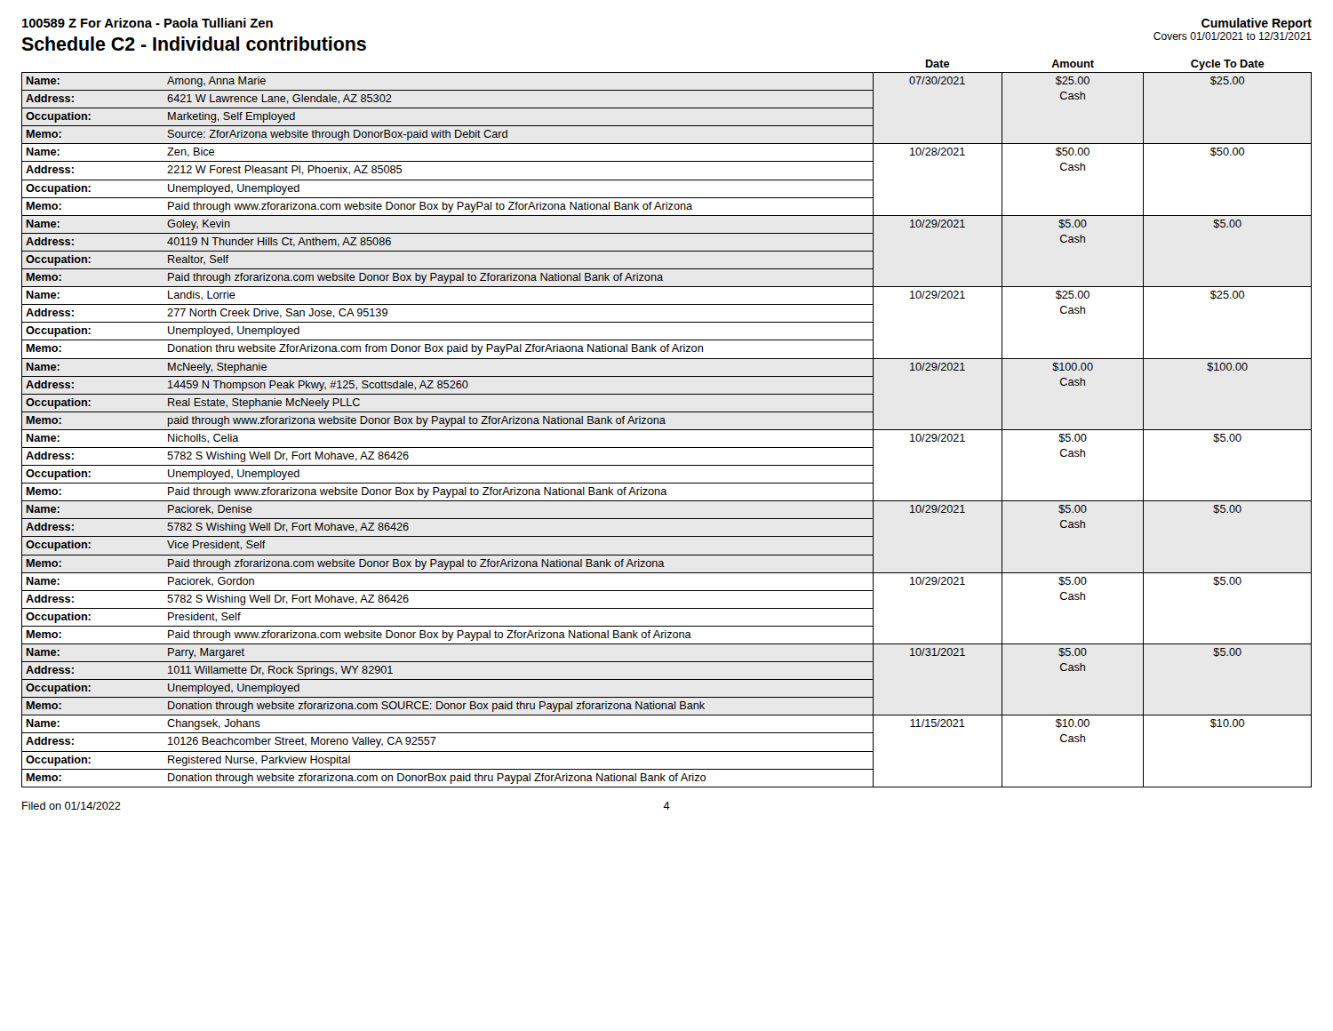100589 Z For Arizona - Paola Tulliani Zen
Cumulative Report
Covers 01/01/2021 to 12/31/2021
Schedule C2 - Individual contributions
| | | Date | Amount | Cycle To Date |
| --- | --- | --- | --- | --- |
| Name: | Among, Anna Marie | 07/30/2021 | $25.00 Cash | $25.00 |
| Address: | 6421 W Lawrence Lane, Glendale, AZ 85302 |
| Occupation: | Marketing, Self Employed |
| Memo: | Source: ZforArizona website through DonorBox-paid with Debit Card |
| Name: | Zen, Bice | 10/28/2021 | $50.00 Cash | $50.00 |
| Address: | 2212 W Forest Pleasant Pl, Phoenix, AZ 85085 |
| Occupation: | Unemployed, Unemployed |
| Memo: | Paid through www.zforarizona.com website Donor Box by PayPal to ZforArizona National Bank of Arizona |
| Name: | Goley, Kevin | 10/29/2021 | $5.00 Cash | $5.00 |
| Address: | 40119 N Thunder Hills Ct, Anthem, AZ 85086 |
| Occupation: | Realtor, Self |
| Memo: | Paid through zforarizona.com website Donor Box by Paypal to Zforarizona National Bank of Arizona |
| Name: | Landis, Lorrie | 10/29/2021 | $25.00 Cash | $25.00 |
| Address: | 277 North Creek Drive, San Jose, CA 95139 |
| Occupation: | Unemployed, Unemployed |
| Memo: | Donation thru website ZforArizona.com from Donor Box paid by PayPal ZforAriaona National Bank of Arizon |
| Name: | McNeely, Stephanie | 10/29/2021 | $100.00 Cash | $100.00 |
| Address: | 14459 N Thompson Peak Pkwy, #125, Scottsdale, AZ 85260 |
| Occupation: | Real Estate, Stephanie McNeely PLLC |
| Memo: | paid through www.zforarizona website Donor Box by Paypal to ZforArizona National Bank of Arizona |
| Name: | Nicholls, Celia | 10/29/2021 | $5.00 Cash | $5.00 |
| Address: | 5782 S Wishing Well Dr, Fort Mohave, AZ 86426 |
| Occupation: | Unemployed, Unemployed |
| Memo: | Paid through www.zforarizona website Donor Box by Paypal to ZforArizona National Bank of Arizona |
| Name: | Paciorek, Denise | 10/29/2021 | $5.00 Cash | $5.00 |
| Address: | 5782 S Wishing Well Dr, Fort Mohave, AZ 86426 |
| Occupation: | Vice President, Self |
| Memo: | Paid through zforarizona.com website Donor Box by Paypal to ZforArizona National Bank of Arizona |
| Name: | Paciorek, Gordon | 10/29/2021 | $5.00 Cash | $5.00 |
| Address: | 5782 S Wishing Well Dr, Fort Mohave, AZ 86426 |
| Occupation: | President, Self |
| Memo: | Paid through www.zforarizona.com website Donor Box by Paypal to ZforArizona National Bank of Arizona |
| Name: | Parry, Margaret | 10/31/2021 | $5.00 Cash | $5.00 |
| Address: | 1011 Willamette Dr, Rock Springs, WY 82901 |
| Occupation: | Unemployed, Unemployed |
| Memo: | Donation through website zforarizona.com SOURCE: Donor Box paid thru Paypal zforarizona National Bank |
| Name: | Changsek, Johans | 11/15/2021 | $10.00 Cash | $10.00 |
| Address: | 10126 Beachcomber Street, Moreno Valley, CA 92557 |
| Occupation: | Registered Nurse, Parkview Hospital |
| Memo: | Donation through website zforarizona.com on DonorBox paid thru Paypal ZforArizona National Bank of Arizo |
Filed on 01/14/2022 4